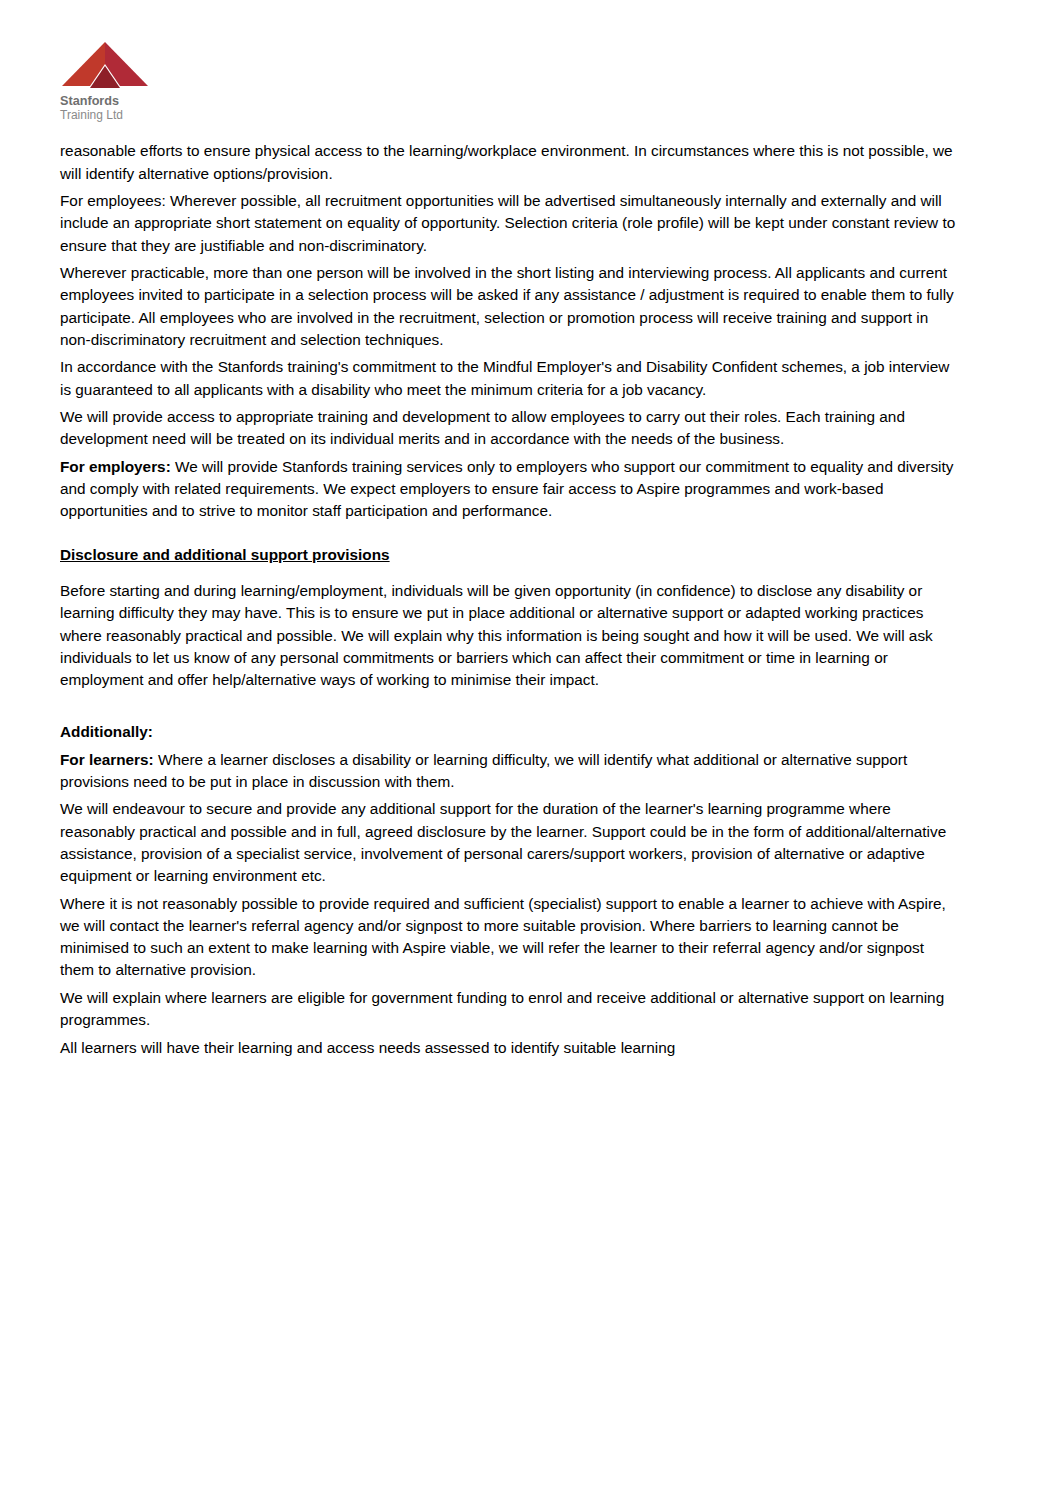Stanfords
Training Ltd
reasonable efforts to ensure physical access to the learning/workplace environment. In circumstances where this is not possible, we will identify alternative options/provision.
For employees: Wherever possible, all recruitment opportunities will be advertised simultaneously internally and externally and will include an appropriate short statement on equality of opportunity. Selection criteria (role profile) will be kept under constant review to ensure that they are justifiable and non-discriminatory.
Wherever practicable, more than one person will be involved in the short listing and interviewing process. All applicants and current employees invited to participate in a selection process will be asked if any assistance / adjustment is required to enable them to fully participate. All employees who are involved in the recruitment, selection or promotion process will receive training and support in non-discriminatory recruitment and selection techniques.
In accordance with the Stanfords training's commitment to the Mindful Employer's and Disability Confident schemes, a job interview is guaranteed to all applicants with a disability who meet the minimum criteria for a job vacancy.
We will provide access to appropriate training and development to allow employees to carry out their roles. Each training and development need will be treated on its individual merits and in accordance with the needs of the business.
For employers: We will provide Stanfords training services only to employers who support our commitment to equality and diversity and comply with related requirements. We expect employers to ensure fair access to Aspire programmes and work-based opportunities and to strive to monitor staff participation and performance.
Disclosure and additional support provisions
Before starting and during learning/employment, individuals will be given opportunity (in confidence) to disclose any disability or learning difficulty they may have. This is to ensure we put in place additional or alternative support or adapted working practices where reasonably practical and possible. We will explain why this information is being sought and how it will be used. We will ask individuals to let us know of any personal commitments or barriers which can affect their commitment or time in learning or employment and offer help/alternative ways of working to minimise their impact.
Additionally:
For learners: Where a learner discloses a disability or learning difficulty, we will identify what additional or alternative support provisions need to be put in place in discussion with them.
We will endeavour to secure and provide any additional support for the duration of the learner's learning programme where reasonably practical and possible and in full, agreed disclosure by the learner. Support could be in the form of additional/alternative assistance, provision of a specialist service, involvement of personal carers/support workers, provision of alternative or adaptive equipment or learning environment etc.
Where it is not reasonably possible to provide required and sufficient (specialist) support to enable a learner to achieve with Aspire, we will contact the learner's referral agency and/or signpost to more suitable provision. Where barriers to learning cannot be minimised to such an extent to make learning with Aspire viable, we will refer the learner to their referral agency and/or signpost them to alternative provision.
We will explain where learners are eligible for government funding to enrol and receive additional or alternative support on learning programmes.
All learners will have their learning and access needs assessed to identify suitable learning